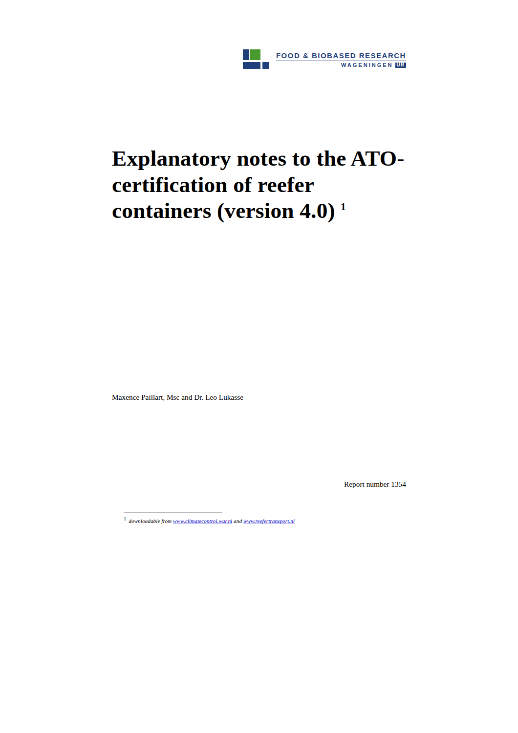FOOD & BIOBASED RESEARCH
WAGENINGEN UR
Explanatory notes to the ATO-certification of reefer containers (version 4.0) 1
Maxence Paillart, Msc and Dr. Leo Lukasse
Report number 1354
1 downloadable from www.climatecontrol.wur.nl and www.reefertransport.nl